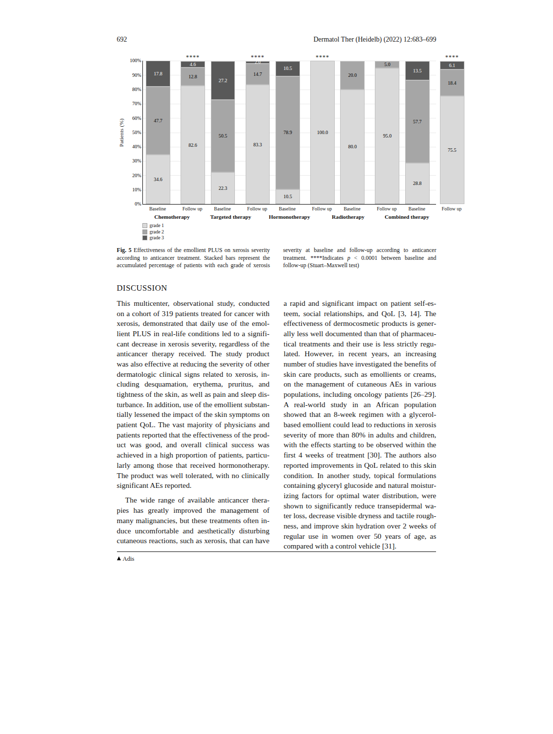692
Dermatol Ther (Heidelb) (2022) 12:683–699
Patients (%)
100% 90% 80% 70% 60% 50% 40% 30% 20% 10% 0%
17.8
47.7
34.6
****
4.6
12.8
82.6
27.2
50.5
22.3
****
2.0
14.7
83.3
10.5
78.9
10.5
****
100.0
20.0
80.0
5.0
95.0
13.5
57.7
28.8
****
6.1
18.4
75.5
Baseline Follow up
Baseline Follow up
Baseline Follow up
Baseline Follow up
Baseline Follow up
Chemotherapy
Targeted therapy
Hormonotherapy
Radiotherapy
Combined therapy
grade 1
grade 2
grade 3
Fig. 5 Effectiveness of the emollient PLUS on xerosis severity according to anticancer treatment. Stacked bars represent the accumulated percentage of patients with each grade of xerosis severity at baseline and follow-up according to anticancer treatment. ****Indicates p < 0.0001 between baseline and follow-up (Stuart–Maxwell test)
DISCUSSION
This multicenter, observational study, conducted on a cohort of 319 patients treated for cancer with xerosis, demonstrated that daily use of the emollient PLUS in real-life conditions led to a significant decrease in xerosis severity, regardless of the anticancer therapy received. The study product was also effective at reducing the severity of other dermatologic clinical signs related to xerosis, including desquamation, erythema, pruritus, and tightness of the skin, as well as pain and sleep disturbance. In addition, use of the emollient substantially lessened the impact of the skin symptoms on patient QoL. The vast majority of physicians and patients reported that the effectiveness of the product was good, and overall clinical success was achieved in a high proportion of patients, particularly among those that received hormonotherapy. The product was well tolerated, with no clinically significant AEs reported.
The wide range of available anticancer therapies has greatly improved the management of many malignancies, but these treatments often induce uncomfortable and aesthetically disturbing cutaneous reactions, such as xerosis, that can have a rapid and significant impact on patient self-esteem, social relationships, and QoL [3, 14]. The effectiveness of dermocosmetic products is generally less well documented than that of pharmaceutical treatments and their use is less strictly regulated. However, in recent years, an increasing number of studies have investigated the benefits of skin care products, such as emollients or creams, on the management of cutaneous AEs in various populations, including oncology patients [26–29]. A real-world study in an African population showed that an 8-week regimen with a glycerol-based emollient could lead to reductions in xerosis severity of more than 80% in adults and children, with the effects starting to be observed within the first 4 weeks of treatment [30]. The authors also reported improvements in QoL related to this skin condition. In another study, topical formulations containing glyceryl glucoside and natural moisturizing factors for optimal water distribution, were shown to significantly reduce transepidermal water loss, decrease visible dryness and tactile roughness, and improve skin hydration over 2 weeks of regular use in women over 50 years of age, as compared with a control vehicle [31].
Adis